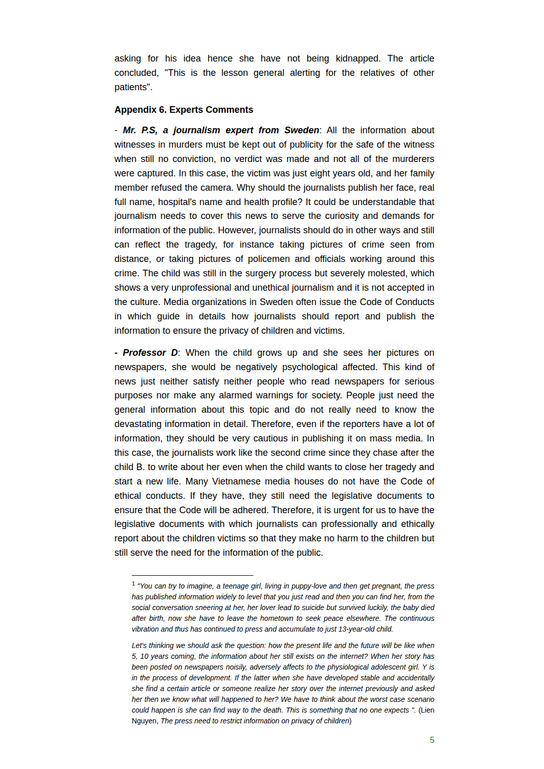asking for his idea hence she have not being kidnapped. The article concluded, "This is the lesson general alerting for the relatives of other patients".
Appendix 6. Experts Comments
- Mr. P.S, a journalism expert from Sweden: All the information about witnesses in murders must be kept out of publicity for the safe of the witness when still no conviction, no verdict was made and not all of the murderers were captured. In this case, the victim was just eight years old, and her family member refused the camera. Why should the journalists publish her face, real full name, hospital's name and health profile? It could be understandable that journalism needs to cover this news to serve the curiosity and demands for information of the public. However, journalists should do in other ways and still can reflect the tragedy, for instance taking pictures of crime seen from distance, or taking pictures of policemen and officials working around this crime. The child was still in the surgery process but severely molested, which shows a very unprofessional and unethical journalism and it is not accepted in the culture. Media organizations in Sweden often issue the Code of Conducts in which guide in details how journalists should report and publish the information to ensure the privacy of children and victims.
- Professor D: When the child grows up and she sees her pictures on newspapers, she would be negatively psychological affected. This kind of news just neither satisfy neither people who read newspapers for serious purposes nor make any alarmed warnings for society. People just need the general information about this topic and do not really need to know the devastating information in detail. Therefore, even if the reporters have a lot of information, they should be very cautious in publishing it on mass media. In this case, the journalists work like the second crime since they chase after the child B. to write about her even when the child wants to close her tragedy and start a new life. Many Vietnamese media houses do not have the Code of ethical conducts. If they have, they still need the legislative documents to ensure that the Code will be adhered. Therefore, it is urgent for us to have the legislative documents with which journalists can professionally and ethically report about the children victims so that they make no harm to the children but still serve the need for the information of the public.
1 "You can try to imagine, a teenage girl, living in puppy-love and then get pregnant, the press has published information widely to level that you just read and then you can find her, from the social conversation sneering at her, her lover lead to suicide but survived luckily, the baby died after birth, now she have to leave the hometown to seek peace elsewhere. The continuous vibration and thus has continued to press and accumulate to just 13-year-old child.
Let's thinking we should ask the question: how the present life and the future will be like when 5, 10 years coming, the information about her still exists on the internet? When her story has been posted on newspapers noisily, adversely affects to the physiological adolescent girl. Y is in the process of development. If the latter when she have developed stable and accidentally she find a certain article or someone realize her story over the internet previously and asked her then we know what will happened to her? We have to think about the worst case scenario could happen is she can find way to the death. This is something that no one expects ". (Lien Nguyen, The press need to restrict information on privacy of children)
5